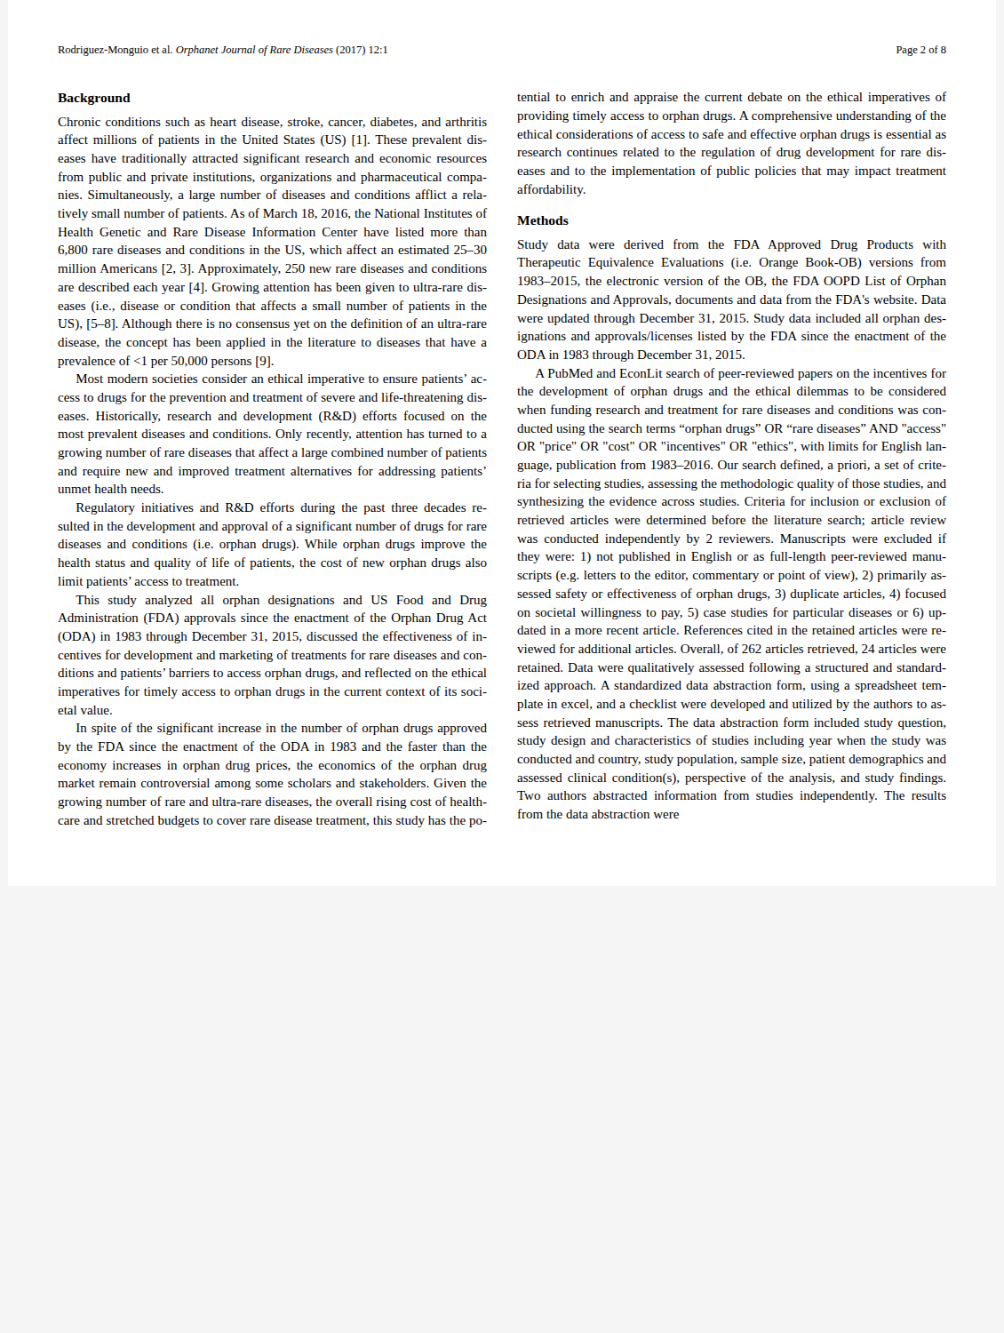Rodriguez-Monguio et al. Orphanet Journal of Rare Diseases (2017) 12:1 Page 2 of 8
Background
Chronic conditions such as heart disease, stroke, cancer, diabetes, and arthritis affect millions of patients in the United States (US) [1]. These prevalent diseases have traditionally attracted significant research and economic resources from public and private institutions, organizations and pharmaceutical companies. Simultaneously, a large number of diseases and conditions afflict a relatively small number of patients. As of March 18, 2016, the National Institutes of Health Genetic and Rare Disease Information Center have listed more than 6,800 rare diseases and conditions in the US, which affect an estimated 25–30 million Americans [2, 3]. Approximately, 250 new rare diseases and conditions are described each year [4]. Growing attention has been given to ultra-rare diseases (i.e., disease or condition that affects a small number of patients in the US), [5–8]. Although there is no consensus yet on the definition of an ultra-rare disease, the concept has been applied in the literature to diseases that have a prevalence of <1 per 50,000 persons [9].
Most modern societies consider an ethical imperative to ensure patients’ access to drugs for the prevention and treatment of severe and life-threatening diseases. Historically, research and development (R&D) efforts focused on the most prevalent diseases and conditions. Only recently, attention has turned to a growing number of rare diseases that affect a large combined number of patients and require new and improved treatment alternatives for addressing patients’ unmet health needs.
Regulatory initiatives and R&D efforts during the past three decades resulted in the development and approval of a significant number of drugs for rare diseases and conditions (i.e. orphan drugs). While orphan drugs improve the health status and quality of life of patients, the cost of new orphan drugs also limit patients’ access to treatment.
This study analyzed all orphan designations and US Food and Drug Administration (FDA) approvals since the enactment of the Orphan Drug Act (ODA) in 1983 through December 31, 2015, discussed the effectiveness of incentives for development and marketing of treatments for rare diseases and conditions and patients’ barriers to access orphan drugs, and reflected on the ethical imperatives for timely access to orphan drugs in the current context of its societal value.
In spite of the significant increase in the number of orphan drugs approved by the FDA since the enactment of the ODA in 1983 and the faster than the economy increases in orphan drug prices, the economics of the orphan drug market remain controversial among some scholars and stakeholders. Given the growing number of rare and ultra-rare diseases, the overall rising cost of healthcare and stretched budgets to cover rare disease treatment, this study has the potential to enrich and appraise the current debate on the ethical imperatives of providing timely access to orphan drugs. A comprehensive understanding of the ethical considerations of access to safe and effective orphan drugs is essential as research continues related to the regulation of drug development for rare diseases and to the implementation of public policies that may impact treatment affordability.
Methods
Study data were derived from the FDA Approved Drug Products with Therapeutic Equivalence Evaluations (i.e. Orange Book-OB) versions from 1983–2015, the electronic version of the OB, the FDA OOPD List of Orphan Designations and Approvals, documents and data from the FDA's website. Data were updated through December 31, 2015. Study data included all orphan designations and approvals/licenses listed by the FDA since the enactment of the ODA in 1983 through December 31, 2015.
A PubMed and EconLit search of peer-reviewed papers on the incentives for the development of orphan drugs and the ethical dilemmas to be considered when funding research and treatment for rare diseases and conditions was conducted using the search terms “orphan drugs” OR “rare diseases” AND "access" OR "price" OR "cost" OR "incentives" OR "ethics", with limits for English language, publication from 1983–2016. Our search defined, a priori, a set of criteria for selecting studies, assessing the methodologic quality of those studies, and synthesizing the evidence across studies. Criteria for inclusion or exclusion of retrieved articles were determined before the literature search; article review was conducted independently by 2 reviewers. Manuscripts were excluded if they were: 1) not published in English or as full-length peer-reviewed manuscripts (e.g. letters to the editor, commentary or point of view), 2) primarily assessed safety or effectiveness of orphan drugs, 3) duplicate articles, 4) focused on societal willingness to pay, 5) case studies for particular diseases or 6) updated in a more recent article. References cited in the retained articles were reviewed for additional articles. Overall, of 262 articles retrieved, 24 articles were retained. Data were qualitatively assessed following a structured and standardized approach. A standardized data abstraction form, using a spreadsheet template in excel, and a checklist were developed and utilized by the authors to assess retrieved manuscripts. The data abstraction form included study question, study design and characteristics of studies including year when the study was conducted and country, study population, sample size, patient demographics and assessed clinical condition(s), perspective of the analysis, and study findings. Two authors abstracted information from studies independently. The results from the data abstraction were